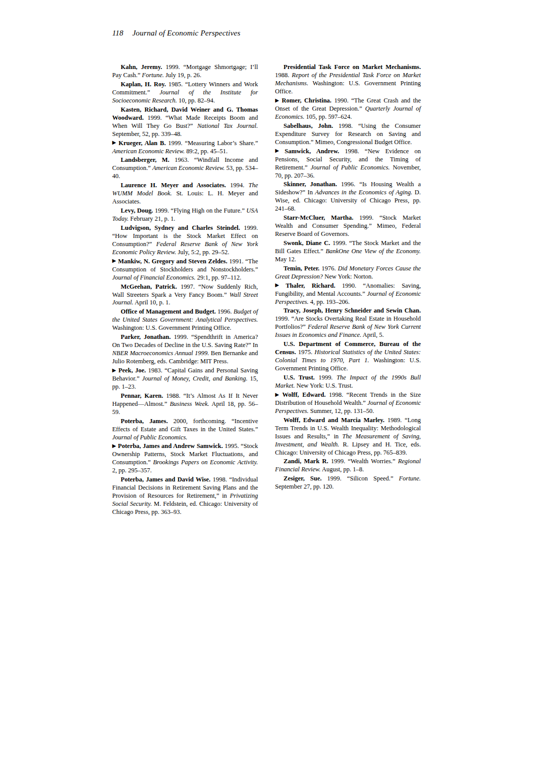118 Journal of Economic Perspectives
Kahn, Jeremy. 1999. “Mortgage Shmortgage; I’ll Pay Cash.” Fortune. July 19, p. 26.
Kaplan, H. Roy. 1985. “Lottery Winners and Work Commitment.” Journal of the Institute for Socioeconomic Research. 10, pp. 82–94.
Kasten, Richard, David Weiner and G. Thomas Woodward. 1999. “What Made Receipts Boom and When Will They Go Bust?” National Tax Journal. September, 52, pp. 339–48.
Krueger, Alan B. 1999. “Measuring Labor’s Share.” American Economic Review. 89:2, pp. 45–51.
Landsberger, M. 1963. “Windfall Income and Consumption.” American Economic Review. 53, pp. 534–40.
Laurence H. Meyer and Associates. 1994. The WUMM Model Book. St. Louis: L. H. Meyer and Associates.
Levy, Doug. 1999. “Flying High on the Future.” USA Today. February 21, p. 1.
Ludvigson, Sydney and Charles Steindel. 1999. “How Important is the Stock Market Effect on Consumption?” Federal Reserve Bank of New York Economic Policy Review. July, 5:2, pp. 29–52.
Mankiw, N. Gregory and Steven Zeldes. 1991. “The Consumption of Stockholders and Nonstockholders.” Journal of Financial Economics. 29:1, pp. 97–112.
McGeehan, Patrick. 1997. “Now Suddenly Rich, Wall Streeters Spark a Very Fancy Boom.” Wall Street Journal. April 10, p. 1.
Office of Management and Budget. 1996. Budget of the United States Government: Analytical Perspectives. Washington: U.S. Government Printing Office.
Parker, Jonathan. 1999. “Spendthrift in America? On Two Decades of Decline in the U.S. Saving Rate?” In NBER Macroeconomics Annual 1999. Ben Bernanke and Julio Rotemberg, eds. Cambridge: MIT Press.
Peek, Joe. 1983. “Capital Gains and Personal Saving Behavior.” Journal of Money, Credit, and Banking. 15, pp. 1–23.
Pennar, Karen. 1988. “It’s Almost As If It Never Happened—Almost.” Business Week. April 18, pp. 56–59.
Poterba, James. 2000, forthcoming. “Incentive Effects of Estate and Gift Taxes in the United States.” Journal of Public Economics.
Poterba, James and Andrew Samwick. 1995. “Stock Ownership Patterns, Stock Market Fluctuations, and Consumption.” Brookings Papers on Economic Activity. 2, pp. 295–357.
Poterba, James and David Wise. 1998. “Individual Financial Decisions in Retirement Saving Plans and the Provision of Resources for Retirement,” in Privatizing Social Security. M. Feldstein, ed. Chicago: University of Chicago Press, pp. 363–93.
Presidential Task Force on Market Mechanisms. 1988. Report of the Presidential Task Force on Market Mechanisms. Washington: U.S. Government Printing Office.
Romer, Christina. 1990. “The Great Crash and the Onset of the Great Depression.” Quarterly Journal of Economics. 105, pp. 597–624.
Sabelhaus, John. 1998. “Using the Consumer Expenditure Survey for Research on Saving and Consumption.” Mimeo, Congressional Budget Office.
Samwick, Andrew. 1998. “New Evidence on Pensions, Social Security, and the Timing of Retirement.” Journal of Public Economics. November, 70, pp. 207–36.
Skinner, Jonathan. 1996. “Is Housing Wealth a Sideshow?” In Advances in the Economics of Aging. D. Wise, ed. Chicago: University of Chicago Press, pp. 241–68.
Starr-McCluer, Martha. 1999. “Stock Market Wealth and Consumer Spending.” Mimeo, Federal Reserve Board of Governors.
Swonk, Diane C. 1999. “The Stock Market and the Bill Gates Effect.” BankOne One View of the Economy. May 12.
Temin, Peter. 1976. Did Monetary Forces Cause the Great Depression? New York: Norton.
Thaler, Richard. 1990. “Anomalies: Saving, Fungibility, and Mental Accounts.” Journal of Economic Perspectives. 4, pp. 193–206.
Tracy, Joseph, Henry Schneider and Sewin Chan. 1999. “Are Stocks Overtaking Real Estate in Household Portfolios?” Federal Reserve Bank of New York Current Issues in Economics and Finance. April, 5.
U.S. Department of Commerce, Bureau of the Census. 1975. Historical Statistics of the United States: Colonial Times to 1970, Part 1. Washington: U.S. Government Printing Office.
U.S. Trust. 1999. The Impact of the 1990s Bull Market. New York: U.S. Trust.
Wolff, Edward. 1998. “Recent Trends in the Size Distribution of Household Wealth.” Journal of Economic Perspectives. Summer, 12, pp. 131–50.
Wolff, Edward and Marcia Marley. 1989. “Long Term Trends in U.S. Wealth Inequality: Methodological Issues and Results,” in The Measurement of Saving, Investment, and Wealth. R. Lipsey and H. Tice, eds. Chicago: University of Chicago Press, pp. 765–839.
Zandi, Mark R. 1999. “Wealth Worries.” Regional Financial Review. August, pp. 1–8.
Zesiger, Sue. 1999. “Silicon Speed.” Fortune. September 27, pp. 120.